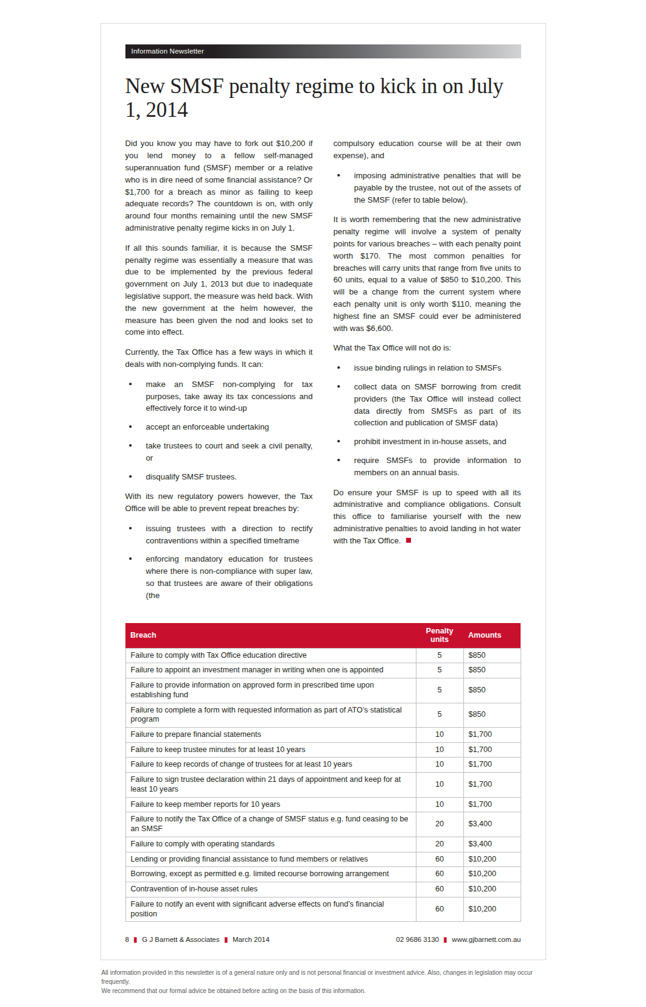Information Newsletter
New SMSF penalty regime to kick in on July 1, 2014
Did you know you may have to fork out $10,200 if you lend money to a fellow self-managed superannuation fund (SMSF) member or a relative who is in dire need of some financial assistance? Or $1,700 for a breach as minor as failing to keep adequate records? The countdown is on, with only around four months remaining until the new SMSF administrative penalty regime kicks in on July 1.
If all this sounds familiar, it is because the SMSF penalty regime was essentially a measure that was due to be implemented by the previous federal government on July 1, 2013 but due to inadequate legislative support, the measure was held back. With the new government at the helm however, the measure has been given the nod and looks set to come into effect.
Currently, the Tax Office has a few ways in which it deals with non-complying funds. It can:
make an SMSF non-complying for tax purposes, take away its tax concessions and effectively force it to wind-up
accept an enforceable undertaking
take trustees to court and seek a civil penalty, or
disqualify SMSF trustees.
With its new regulatory powers however, the Tax Office will be able to prevent repeat breaches by:
issuing trustees with a direction to rectify contraventions within a specified timeframe
enforcing mandatory education for trustees where there is non-compliance with super law, so that trustees are aware of their obligations (the
compulsory education course will be at their own expense), and
imposing administrative penalties that will be payable by the trustee, not out of the assets of the SMSF (refer to table below).
It is worth remembering that the new administrative penalty regime will involve a system of penalty points for various breaches – with each penalty point worth $170. The most common penalties for breaches will carry units that range from five units to 60 units, equal to a value of $850 to $10,200. This will be a change from the current system where each penalty unit is only worth $110, meaning the highest fine an SMSF could ever be administered with was $6,600.
What the Tax Office will not do is:
issue binding rulings in relation to SMSFs
collect data on SMSF borrowing from credit providers (the Tax Office will instead collect data directly from SMSFs as part of its collection and publication of SMSF data)
prohibit investment in in-house assets, and
require SMSFs to provide information to members on an annual basis.
Do ensure your SMSF is up to speed with all its administrative and compliance obligations. Consult this office to familiarise yourself with the new administrative penalties to avoid landing in hot water with the Tax Office.
| Breach | Penalty units | Amounts |
| --- | --- | --- |
| Failure to comply with Tax Office education directive | 5 | $850 |
| Failure to appoint an investment manager in writing when one is appointed | 5 | $850 |
| Failure to provide information on approved form in prescribed time upon establishing fund | 5 | $850 |
| Failure to complete a form with requested information as part of ATO’s statistical program | 5 | $850 |
| Failure to prepare financial statements | 10 | $1,700 |
| Failure to keep trustee minutes for at least 10 years | 10 | $1,700 |
| Failure to keep records of change of trustees for at least 10 years | 10 | $1,700 |
| Failure to sign trustee declaration within 21 days of appointment and keep for at least 10 years | 10 | $1,700 |
| Failure to keep member reports for 10 years | 10 | $1,700 |
| Failure to notify the Tax Office of a change of SMSF status e.g. fund ceasing to be an SMSF | 20 | $3,400 |
| Failure to comply with operating standards | 20 | $3,400 |
| Lending or providing financial assistance to fund members or relatives | 60 | $10,200 |
| Borrowing, except as permitted e.g. limited recourse borrowing arrangement | 60 | $10,200 |
| Contravention of in-house asset rules | 60 | $10,200 |
| Failure to notify an event with significant adverse effects on fund’s financial position | 60 | $10,200 |
8 ▮ G J Barnett & Associates ▮ March 2014
02 9686 3130 ▮ www.gjbarnett.com.au
All information provided in this newsletter is of a general nature only and is not personal financial or investment advice. Also, changes in legislation may occur frequently.
We recommend that our formal advice be obtained before acting on the basis of this information.